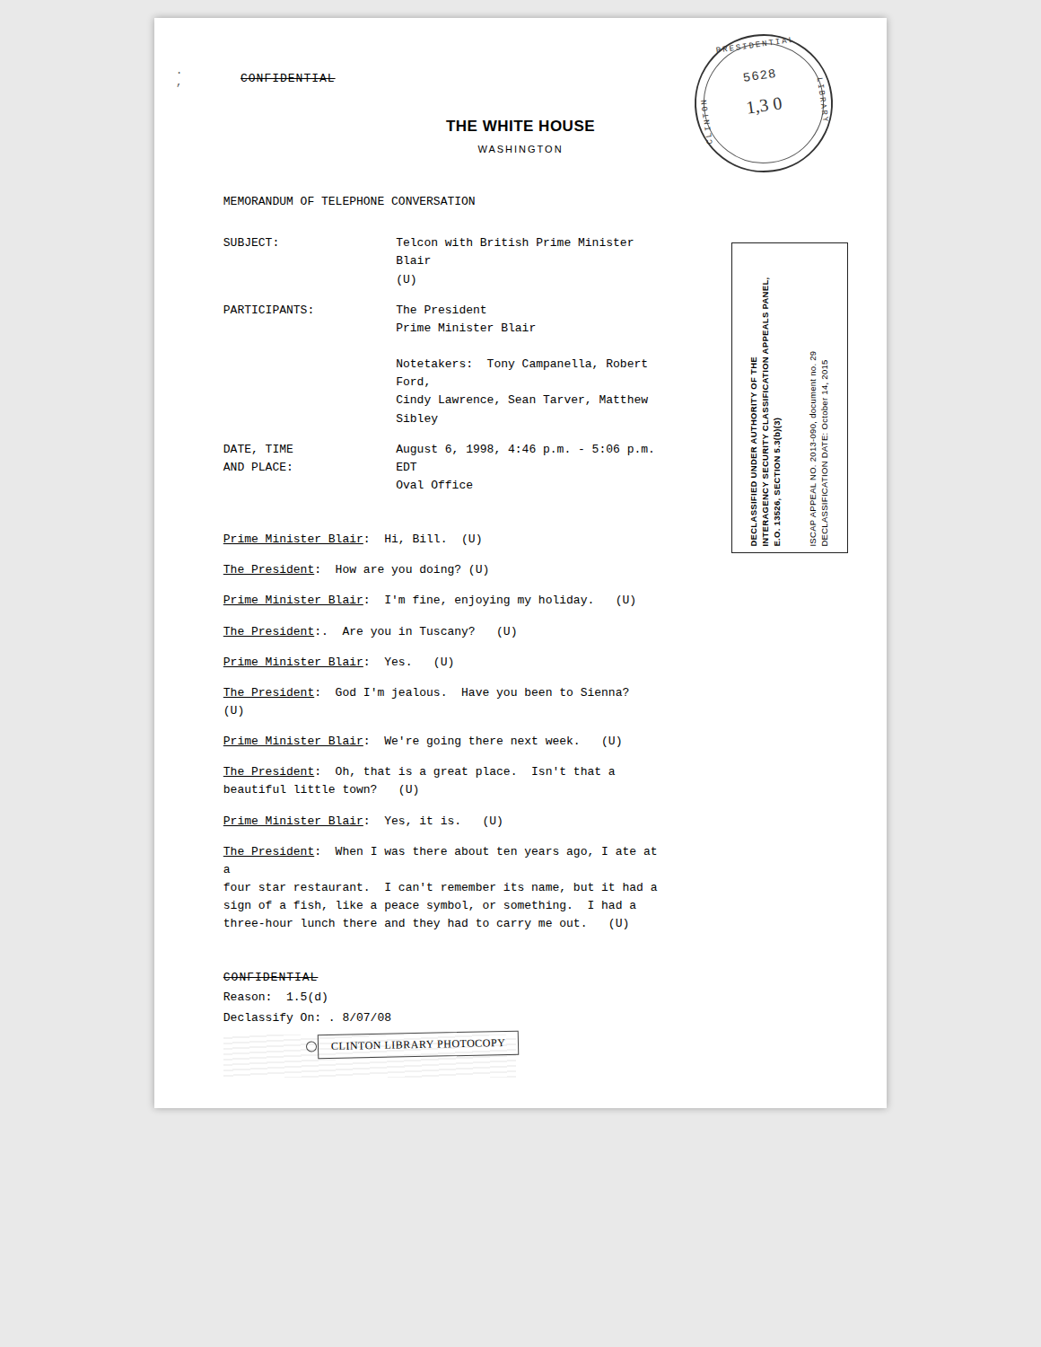. ,
PRESIDENTIAL
CLINTON
LIBRARY
5628
1,3 0
CONFIDENTIAL
THE WHITE HOUSE
WASHINGTON
DECLASSIFIED UNDER AUTHORITY OF THE
INTERAGENCY SECURITY CLASSIFICATION APPEALS PANEL,
E.O. 13526, SECTION 5.3(b)(3)
ISCAP APPEAL NO. 2013-090, document no. 29
DECLASSIFICATION DATE: October 14, 2015
MEMORANDUM OF TELEPHONE CONVERSATION
| SUBJECT: | Telcon with British Prime Minister Blair (U) |
| PARTICIPANTS: | The President Prime Minister Blair Notetakers: Tony Campanella, Robert Ford, Cindy Lawrence, Sean Tarver, Matthew Sibley |
| DATE, TIME AND PLACE: | August 6, 1998, 4:46 p.m. - 5:06 p.m. EDT Oval Office |
Prime Minister Blair: Hi, Bill. (U)
The President: How are you doing? (U)
Prime Minister Blair: I'm fine, enjoying my holiday. (U)
The President:. Are you in Tuscany? (U)
Prime Minister Blair: Yes. (U)
The President: God I'm jealous. Have you been to Sienna? (U)
Prime Minister Blair: We're going there next week. (U)
The President: Oh, that is a great place. Isn't that a
beautiful little town? (U)
Prime Minister Blair: Yes, it is. (U)
The President: When I was there about ten years ago, I ate at a
four star restaurant. I can't remember its name, but it had a
sign of a fish, like a peace symbol, or something. I had a
three-hour lunch there and they had to carry me out. (U)
CONFIDENTIAL
Reason: 1.5(d)
Declassify On: . 8/07/08
CLINTON LIBRARY PHOTOCOPY